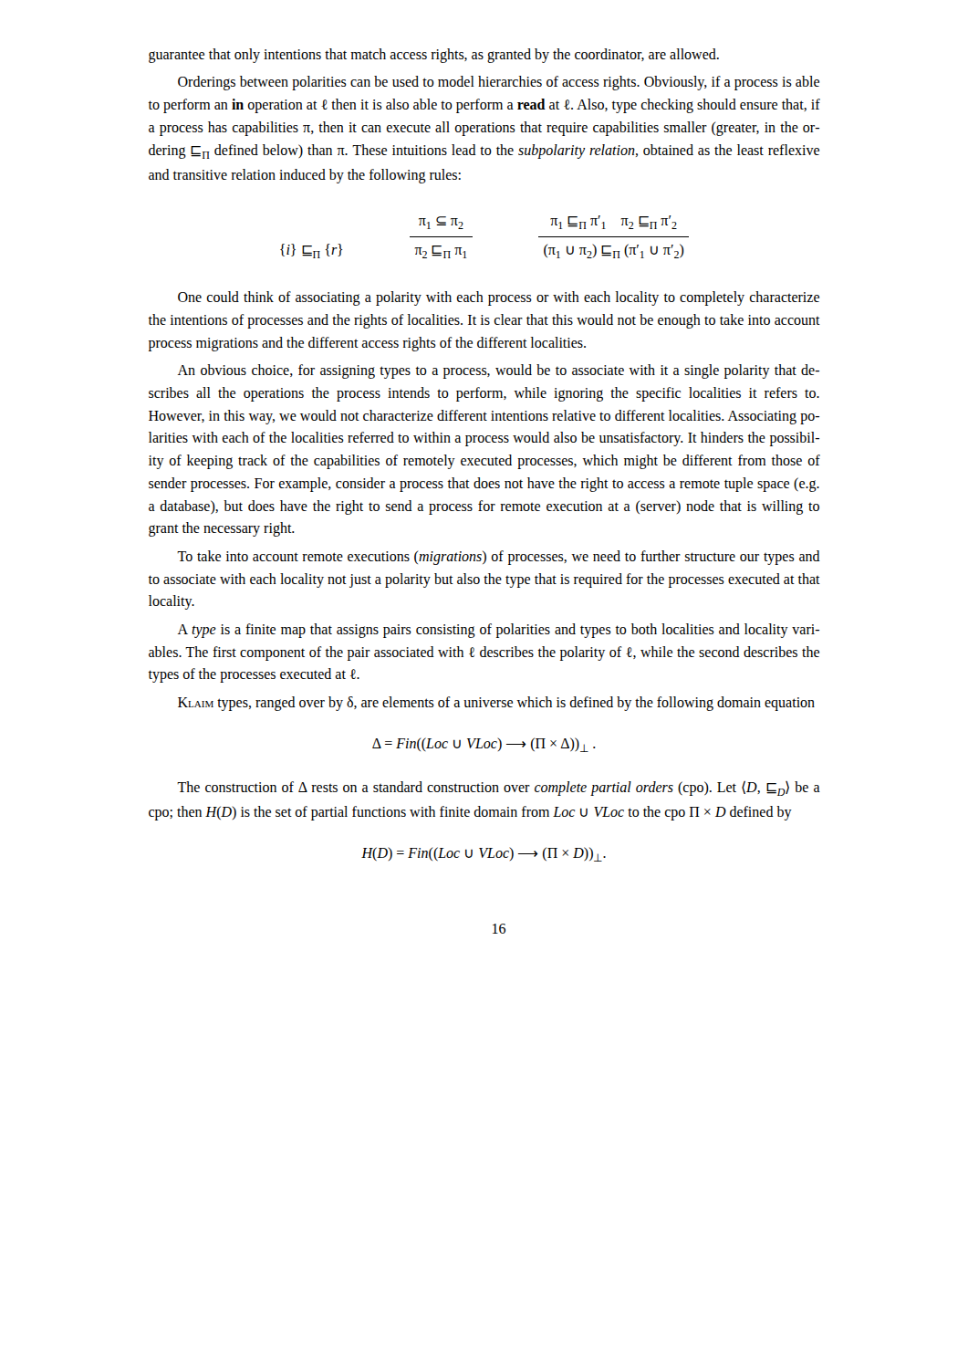guarantee that only intentions that match access rights, as granted by the coordinator, are allowed.
Orderings between polarities can be used to model hierarchies of access rights. Obviously, if a process is able to perform an in operation at ℓ then it is also able to perform a read at ℓ. Also, type checking should ensure that, if a process has capabilities π, then it can execute all operations that require capabilities smaller (greater, in the ordering ⊑Π defined below) than π. These intuitions lead to the subpolarity relation, obtained as the least reflexive and transitive relation induced by the following rules:
{i} ⊑Π {r}
π1 ⊆ π2 π2 ⊑Π π1
π1 ⊑Π π′1 π2 ⊑Π π′2 (π1 ∪ π2) ⊑Π (π′1 ∪ π′2)
One could think of associating a polarity with each process or with each locality to completely characterize the intentions of processes and the rights of localities. It is clear that this would not be enough to take into account process migrations and the different access rights of the different localities.
An obvious choice, for assigning types to a process, would be to associate with it a single polarity that describes all the operations the process intends to perform, while ignoring the specific localities it refers to. However, in this way, we would not characterize different intentions relative to different localities. Associating polarities with each of the localities referred to within a process would also be unsatisfactory. It hinders the possibility of keeping track of the capabilities of remotely executed processes, which might be different from those of sender processes. For example, consider a process that does not have the right to access a remote tuple space (e.g. a database), but does have the right to send a process for remote execution at a (server) node that is willing to grant the necessary right.
To take into account remote executions (migrations) of processes, we need to further structure our types and to associate with each locality not just a polarity but also the type that is required for the processes executed at that locality.
A type is a finite map that assigns pairs consisting of polarities and types to both localities and locality variables. The first component of the pair associated with ℓ describes the polarity of ℓ, while the second describes the types of the processes executed at ℓ.
Klaim types, ranged over by δ, are elements of a universe which is defined by the following domain equation
Δ = Fin((Loc ∪ VLoc) ⟶ (Π × Δ))⊥ .
The construction of Δ rests on a standard construction over complete partial orders (cpo). Let ⟨D, ⊑D⟩ be a cpo; then H(D) is the set of partial functions with finite domain from Loc ∪ VLoc to the cpo Π × D defined by
H(D) = Fin((Loc ∪ VLoc) ⟶ (Π × D))⊥.
16